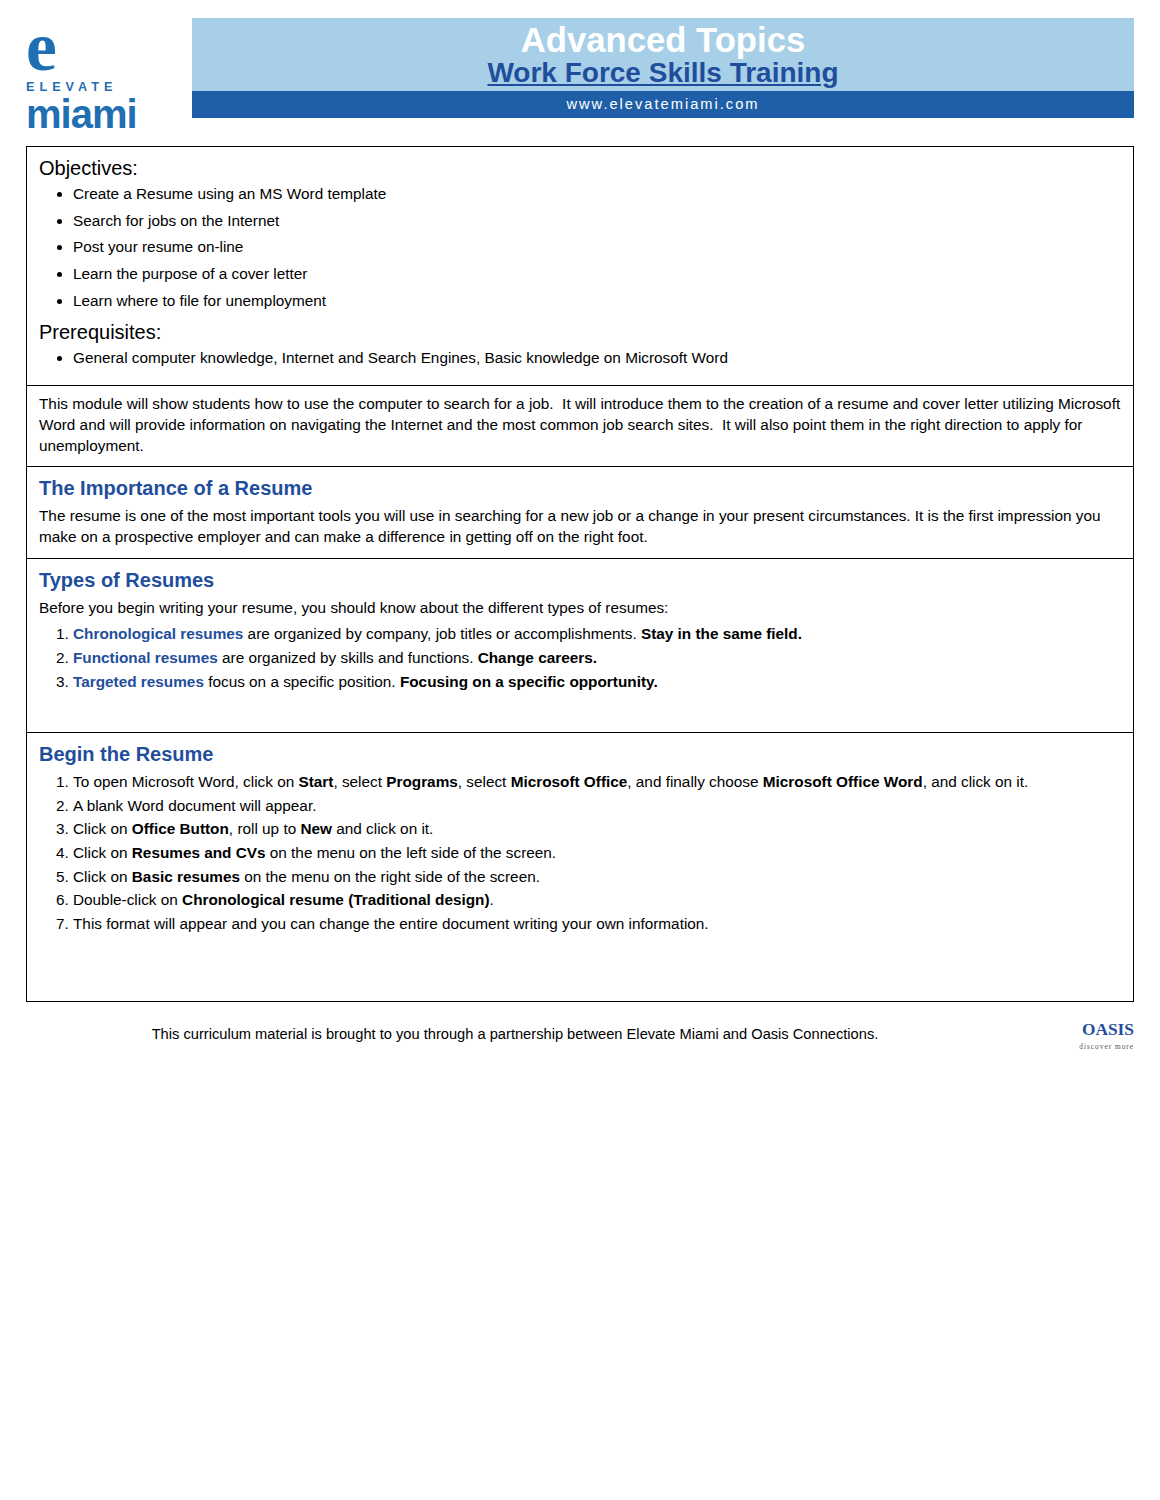e
ELEVATE
miami
Advanced Topics
Work Force Skills Training
www.elevatemiami.com
Objectives:
Create a Resume using an MS Word template
Search for jobs on the Internet
Post your resume on-line
Learn the purpose of a cover letter
Learn where to file for unemployment
Prerequisites:
General computer knowledge, Internet and Search Engines, Basic knowledge on Microsoft Word
This module will show students how to use the computer to search for a job. It will introduce them to the creation of a resume and cover letter utilizing Microsoft Word and will provide information on navigating the Internet and the most common job search sites. It will also point them in the right direction to apply for unemployment.
The Importance of a Resume
The resume is one of the most important tools you will use in searching for a new job or a change in your present circumstances. It is the first impression you make on a prospective employer and can make a difference in getting off on the right foot.
Types of Resumes
Before you begin writing your resume, you should know about the different types of resumes:
Chronological resumes are organized by company, job titles or accomplishments. Stay in the same field.
Functional resumes are organized by skills and functions. Change careers.
Targeted resumes focus on a specific position. Focusing on a specific opportunity.
Begin the Resume
To open Microsoft Word, click on Start, select Programs, select Microsoft Office, and finally choose Microsoft Office Word, and click on it.
A blank Word document will appear.
Click on Office Button, roll up to New and click on it.
Click on Resumes and CVs on the menu on the left side of the screen.
Click on Basic resumes on the menu on the right side of the screen.
Double-click on Chronological resume (Traditional design).
This format will appear and you can change the entire document writing your own information.
This curriculum material is brought to you through a partnership between Elevate Miami and Oasis Connections.
OASISdiscover more